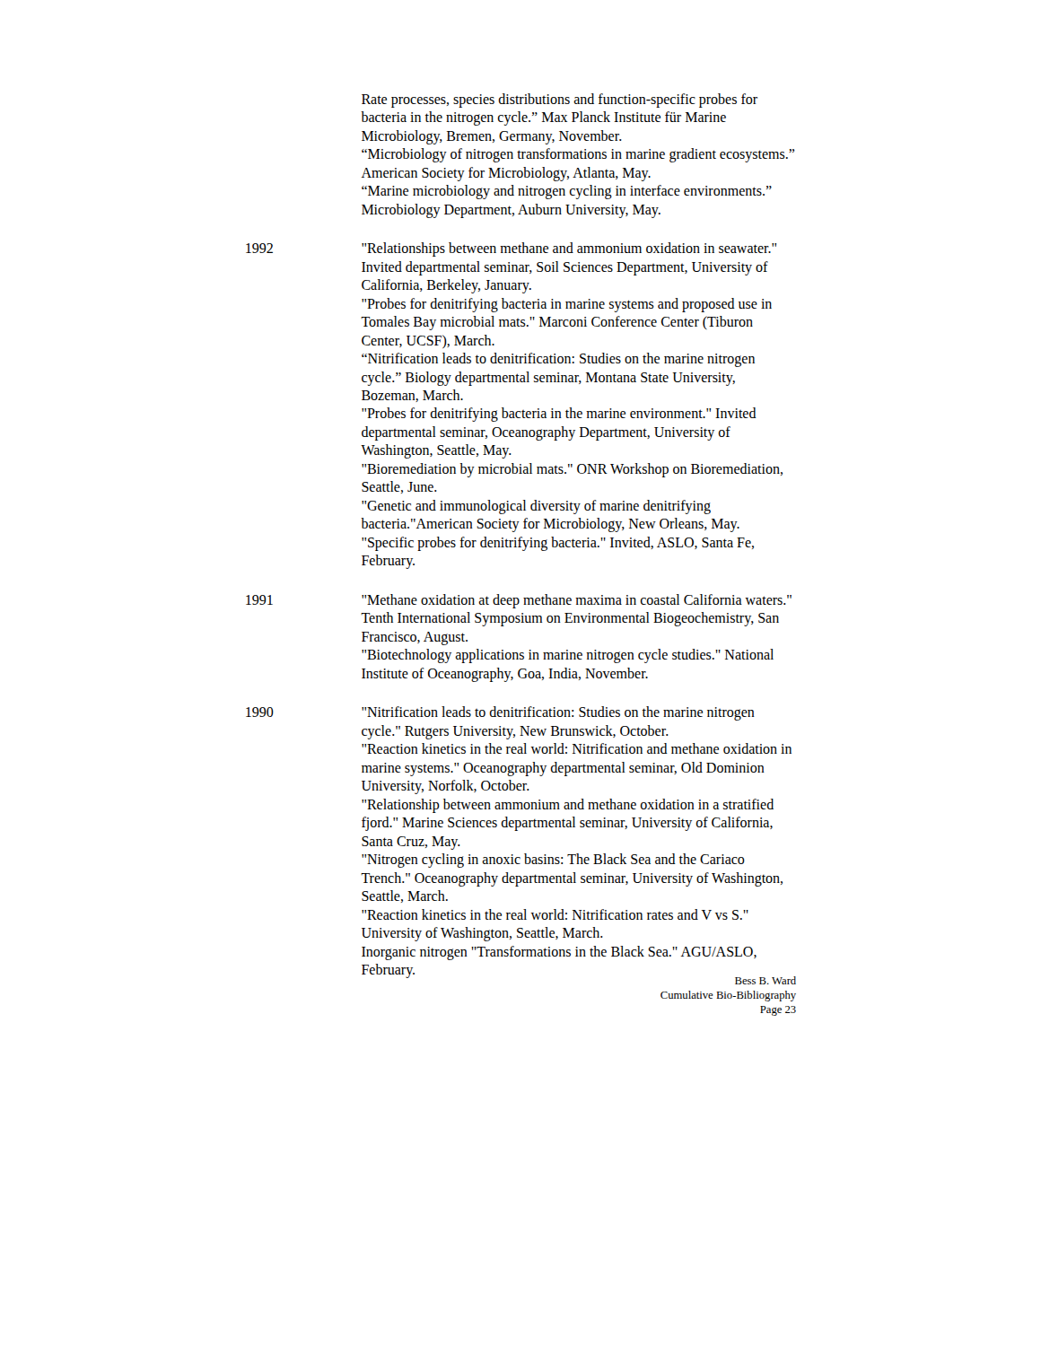Rate processes, species distributions and function-specific probes for bacteria in the nitrogen cycle.” Max Planck Institute für Marine Microbiology, Bremen, Germany, November.
“Microbiology of nitrogen transformations in marine gradient ecosystems.” American Society for Microbiology, Atlanta, May.
“Marine microbiology and nitrogen cycling in interface environments.” Microbiology Department, Auburn University, May.
1992
"Relationships between methane and ammonium oxidation in seawater." Invited departmental seminar, Soil Sciences Department, University of California, Berkeley, January.
"Probes for denitrifying bacteria in marine systems and proposed use in Tomales Bay microbial mats." Marconi Conference Center (Tiburon Center, UCSF), March.
“Nitrification leads to denitrification: Studies on the marine nitrogen cycle.” Biology departmental seminar, Montana State University, Bozeman, March.
"Probes for denitrifying bacteria in the marine environment." Invited departmental seminar, Oceanography Department, University of Washington, Seattle, May.
"Bioremediation by microbial mats." ONR Workshop on Bioremediation, Seattle, June.
"Genetic and immunological diversity of marine denitrifying bacteria."American Society for Microbiology, New Orleans, May.
"Specific probes for denitrifying bacteria." Invited, ASLO, Santa Fe, February.
1991
"Methane oxidation at deep methane maxima in coastal California waters." Tenth International Symposium on Environmental Biogeochemistry, San Francisco, August.
"Biotechnology applications in marine nitrogen cycle studies." National Institute of Oceanography, Goa, India, November.
1990
"Nitrification leads to denitrification: Studies on the marine nitrogen cycle." Rutgers University, New Brunswick, October.
"Reaction kinetics in the real world: Nitrification and methane oxidation in marine systems." Oceanography departmental seminar, Old Dominion University, Norfolk, October.
"Relationship between ammonium and methane oxidation in a stratified fjord." Marine Sciences departmental seminar, University of California, Santa Cruz, May.
"Nitrogen cycling in anoxic basins: The Black Sea and the Cariaco Trench." Oceanography departmental seminar, University of Washington, Seattle, March.
"Reaction kinetics in the real world: Nitrification rates and V vs S." University of Washington, Seattle, March.
Inorganic nitrogen "Transformations in the Black Sea." AGU/ASLO, February.
Bess B. Ward
Cumulative Bio-Bibliography
Page 23